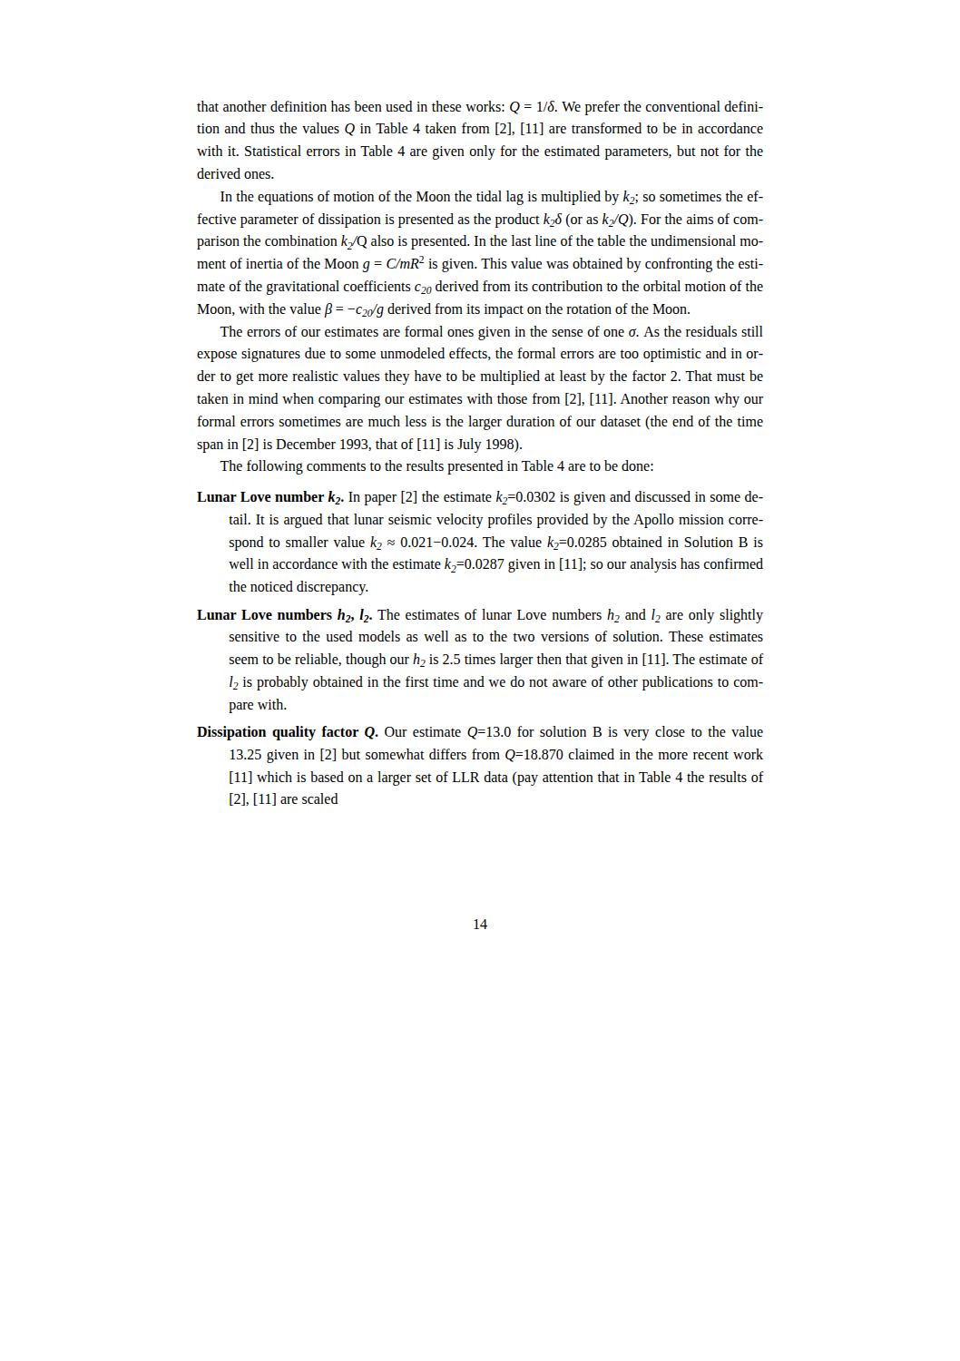that another definition has been used in these works: Q = 1/δ. We prefer the conventional definition and thus the values Q in Table 4 taken from [2], [11] are transformed to be in accordance with it. Statistical errors in Table 4 are given only for the estimated parameters, but not for the derived ones.
In the equations of motion of the Moon the tidal lag is multiplied by k2; so sometimes the effective parameter of dissipation is presented as the product k2δ (or as k2/Q). For the aims of comparison the combination k2/Q also is presented. In the last line of the table the undimensional moment of inertia of the Moon g = C/mR2 is given. This value was obtained by confronting the estimate of the gravitational coefficients c20 derived from its contribution to the orbital motion of the Moon, with the value β = −c20/g derived from its impact on the rotation of the Moon.
The errors of our estimates are formal ones given in the sense of one σ. As the residuals still expose signatures due to some unmodeled effects, the formal errors are too optimistic and in order to get more realistic values they have to be multiplied at least by the factor 2. That must be taken in mind when comparing our estimates with those from [2], [11]. Another reason why our formal errors sometimes are much less is the larger duration of our dataset (the end of the time span in [2] is December 1993, that of [11] is July 1998).
The following comments to the results presented in Table 4 are to be done:
Lunar Love number k2. In paper [2] the estimate k2=0.0302 is given and discussed in some detail. It is argued that lunar seismic velocity profiles provided by the Apollo mission correspond to smaller value k2 ≈ 0.021−0.024. The value k2=0.0285 obtained in Solution B is well in accordance with the estimate k2=0.0287 given in [11]; so our analysis has confirmed the noticed discrepancy.
Lunar Love numbers h2, l2. The estimates of lunar Love numbers h2 and l2 are only slightly sensitive to the used models as well as to the two versions of solution. These estimates seem to be reliable, though our h2 is 2.5 times larger then that given in [11]. The estimate of l2 is probably obtained in the first time and we do not aware of other publications to compare with.
Dissipation quality factor Q. Our estimate Q=13.0 for solution B is very close to the value 13.25 given in [2] but somewhat differs from Q=18.870 claimed in the more recent work [11] which is based on a larger set of LLR data (pay attention that in Table 4 the results of [2], [11] are scaled
14